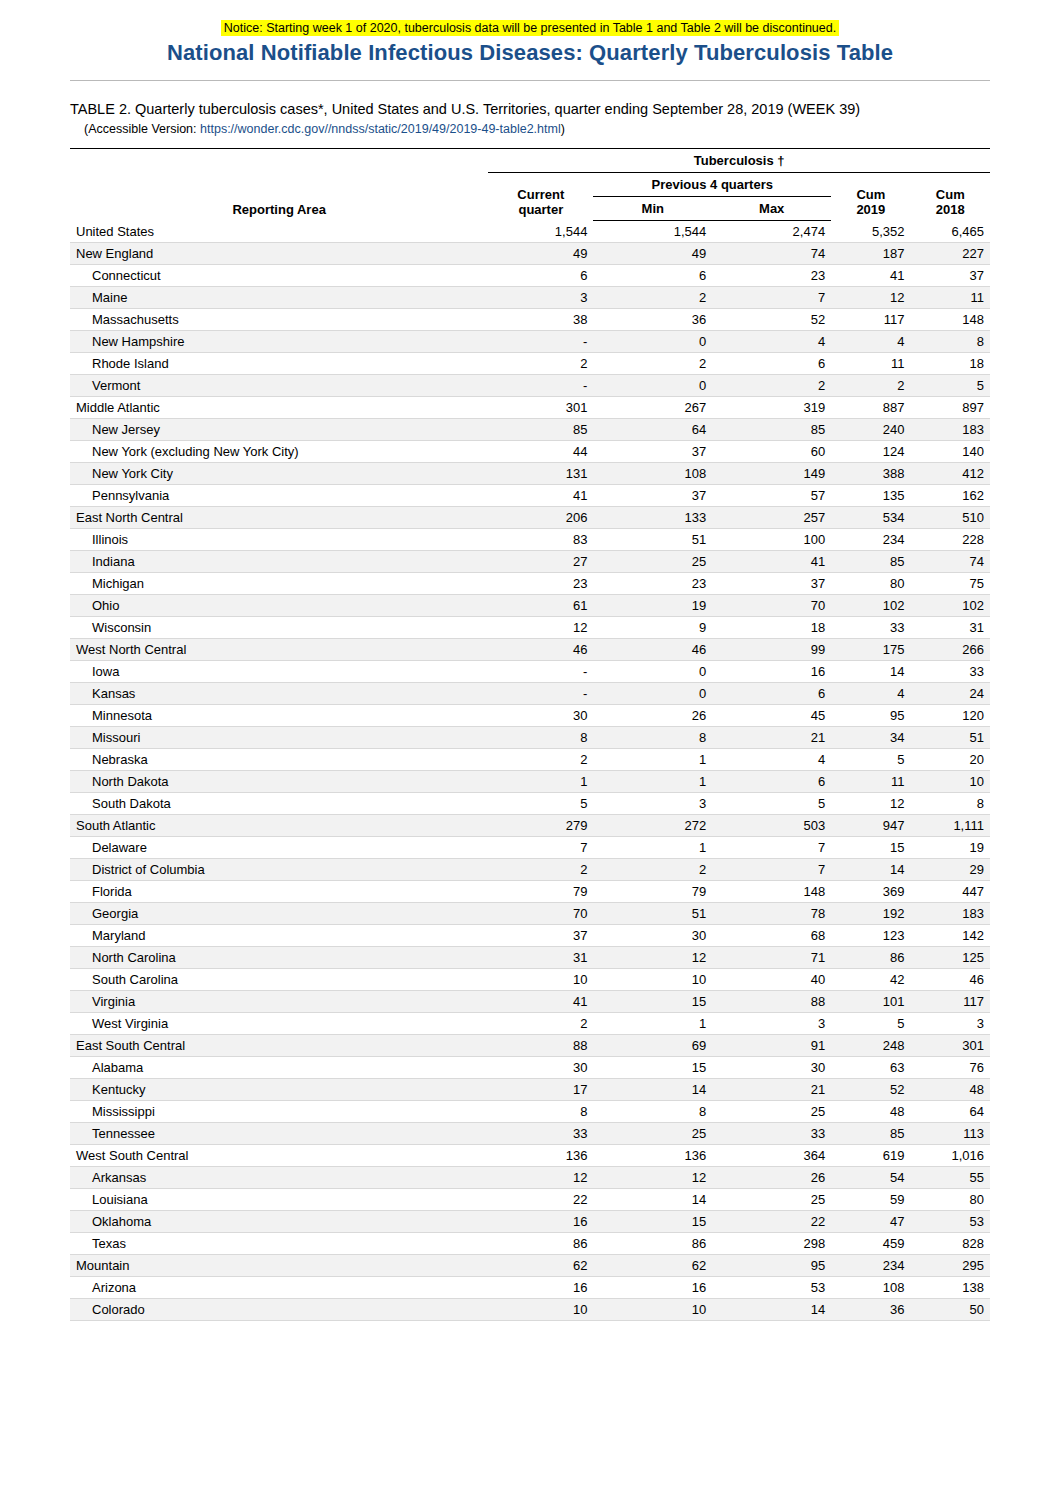Notice: Starting week 1 of 2020, tuberculosis data will be presented in Table 1 and Table 2 will be discontinued.
National Notifiable Infectious Diseases: Quarterly Tuberculosis Table
TABLE 2. Quarterly tuberculosis cases*, United States and U.S. Territories, quarter ending September 28, 2019 (WEEK 39)
(Accessible Version: https://wonder.cdc.gov//nndss/static/2019/49/2019-49-table2.html)
| Reporting Area | Tuberculosis † |
| --- | --- |
| Current quarter | Previous 4 quarters | Cum 2019 | Cum 2018 |
| Min | Max |
| United States | 1,544 | 1,544 | 2,474 | 5,352 | 6,465 |
| New England | 49 | 49 | 74 | 187 | 227 |
| Connecticut | 6 | 6 | 23 | 41 | 37 |
| Maine | 3 | 2 | 7 | 12 | 11 |
| Massachusetts | 38 | 36 | 52 | 117 | 148 |
| New Hampshire | - | 0 | 4 | 4 | 8 |
| Rhode Island | 2 | 2 | 6 | 11 | 18 |
| Vermont | - | 0 | 2 | 2 | 5 |
| Middle Atlantic | 301 | 267 | 319 | 887 | 897 |
| New Jersey | 85 | 64 | 85 | 240 | 183 |
| New York (excluding New York City) | 44 | 37 | 60 | 124 | 140 |
| New York City | 131 | 108 | 149 | 388 | 412 |
| Pennsylvania | 41 | 37 | 57 | 135 | 162 |
| East North Central | 206 | 133 | 257 | 534 | 510 |
| Illinois | 83 | 51 | 100 | 234 | 228 |
| Indiana | 27 | 25 | 41 | 85 | 74 |
| Michigan | 23 | 23 | 37 | 80 | 75 |
| Ohio | 61 | 19 | 70 | 102 | 102 |
| Wisconsin | 12 | 9 | 18 | 33 | 31 |
| West North Central | 46 | 46 | 99 | 175 | 266 |
| Iowa | - | 0 | 16 | 14 | 33 |
| Kansas | - | 0 | 6 | 4 | 24 |
| Minnesota | 30 | 26 | 45 | 95 | 120 |
| Missouri | 8 | 8 | 21 | 34 | 51 |
| Nebraska | 2 | 1 | 4 | 5 | 20 |
| North Dakota | 1 | 1 | 6 | 11 | 10 |
| South Dakota | 5 | 3 | 5 | 12 | 8 |
| South Atlantic | 279 | 272 | 503 | 947 | 1,111 |
| Delaware | 7 | 1 | 7 | 15 | 19 |
| District of Columbia | 2 | 2 | 7 | 14 | 29 |
| Florida | 79 | 79 | 148 | 369 | 447 |
| Georgia | 70 | 51 | 78 | 192 | 183 |
| Maryland | 37 | 30 | 68 | 123 | 142 |
| North Carolina | 31 | 12 | 71 | 86 | 125 |
| South Carolina | 10 | 10 | 40 | 42 | 46 |
| Virginia | 41 | 15 | 88 | 101 | 117 |
| West Virginia | 2 | 1 | 3 | 5 | 3 |
| East South Central | 88 | 69 | 91 | 248 | 301 |
| Alabama | 30 | 15 | 30 | 63 | 76 |
| Kentucky | 17 | 14 | 21 | 52 | 48 |
| Mississippi | 8 | 8 | 25 | 48 | 64 |
| Tennessee | 33 | 25 | 33 | 85 | 113 |
| West South Central | 136 | 136 | 364 | 619 | 1,016 |
| Arkansas | 12 | 12 | 26 | 54 | 55 |
| Louisiana | 22 | 14 | 25 | 59 | 80 |
| Oklahoma | 16 | 15 | 22 | 47 | 53 |
| Texas | 86 | 86 | 298 | 459 | 828 |
| Mountain | 62 | 62 | 95 | 234 | 295 |
| Arizona | 16 | 16 | 53 | 108 | 138 |
| Colorado | 10 | 10 | 14 | 36 | 50 |